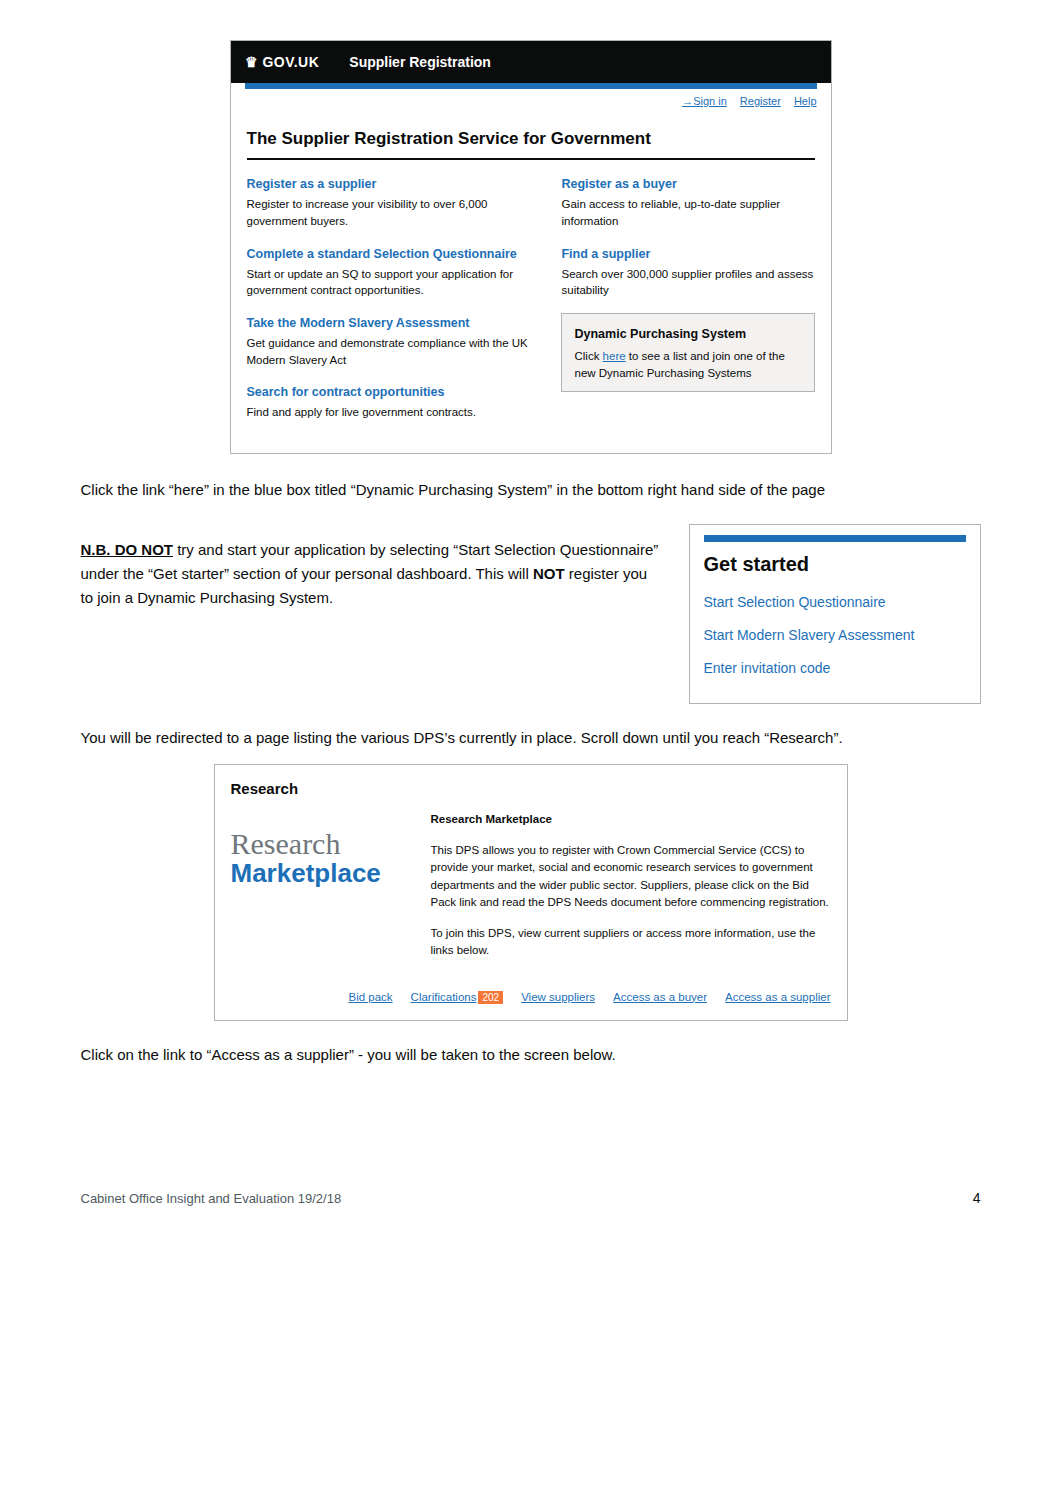♛ GOV.UK Supplier Registration
→Sign in Register Help
The Supplier Registration Service for Government
Register as a supplier
Register to increase your visibility to over 6,000 government buyers.
Complete a standard Selection Questionnaire
Start or update an SQ to support your application for government contract opportunities.
Take the Modern Slavery Assessment
Get guidance and demonstrate compliance with the UK Modern Slavery Act
Search for contract opportunities
Find and apply for live government contracts.
Register as a buyer
Gain access to reliable, up-to-date supplier information
Find a supplier
Search over 300,000 supplier profiles and assess suitability
Dynamic Purchasing System
Click here to see a list and join one of the new Dynamic Purchasing Systems
Click the link “here” in the blue box titled “Dynamic Purchasing System” in the bottom right hand side of the page
N.B. DO NOT try and start your application by selecting “Start Selection Questionnaire” under the “Get starter” section of your personal dashboard. This will NOT register you to join a Dynamic Purchasing System.
Get started
Start Selection Questionnaire
Start Modern Slavery Assessment
Enter invitation code
You will be redirected to a page listing the various DPS’s currently in place. Scroll down until you reach “Research”.
Research
Research
Marketplace
Research Marketplace
This DPS allows you to register with Crown Commercial Service (CCS) to provide your market, social and economic research services to government departments and the wider public sector. Suppliers, please click on the Bid Pack link and read the DPS Needs document before commencing registration.
To join this DPS, view current suppliers or access more information, use the links below.
Bid pack Clarifications 202 View suppliers Access as a buyer Access as a supplier
Click on the link to “Access as a supplier” - you will be taken to the screen below.
Cabinet Office Insight and Evaluation 19/2/18 4